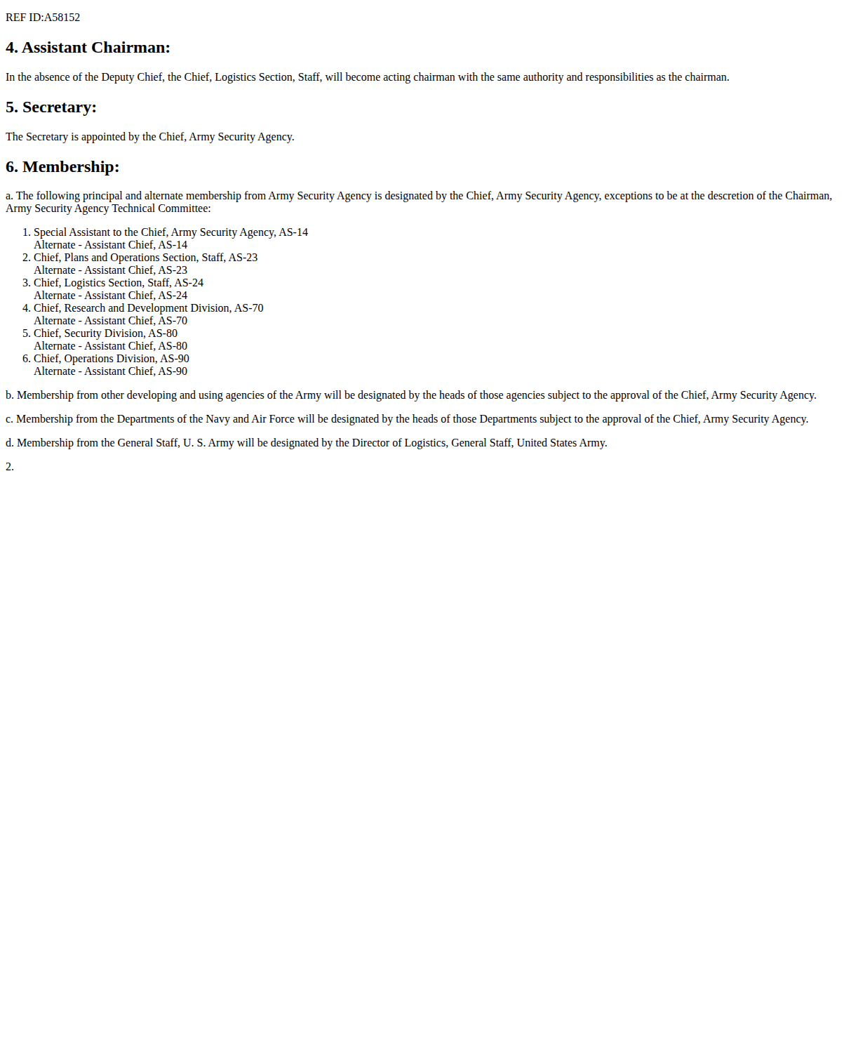REF ID:A58152
4. Assistant Chairman:
In the absence of the Deputy Chief, the Chief, Logistics Section, Staff, will become acting chairman with the same authority and responsibilities as the chairman.
5. Secretary:
The Secretary is appointed by the Chief, Army Security Agency.
6. Membership:
a. The following principal and alternate membership from Army Security Agency is designated by the Chief, Army Security Agency, exceptions to be at the descretion of the Chairman, Army Security Agency Technical Committee:
Special Assistant to the Chief, Army Security Agency, AS-14
Alternate - Assistant Chief, AS-14
Chief, Plans and Operations Section, Staff, AS-23
Alternate - Assistant Chief, AS-23
Chief, Logistics Section, Staff, AS-24
Alternate - Assistant Chief, AS-24
Chief, Research and Development Division, AS-70
Alternate - Assistant Chief, AS-70
Chief, Security Division, AS-80
Alternate - Assistant Chief, AS-80
Chief, Operations Division, AS-90
Alternate - Assistant Chief, AS-90
b. Membership from other developing and using agencies of the Army will be designated by the heads of those agencies subject to the approval of the Chief, Army Security Agency.
c. Membership from the Departments of the Navy and Air Force will be designated by the heads of those Departments subject to the approval of the Chief, Army Security Agency.
d. Membership from the General Staff, U. S. Army will be designated by the Director of Logistics, General Staff, United States Army.
2.